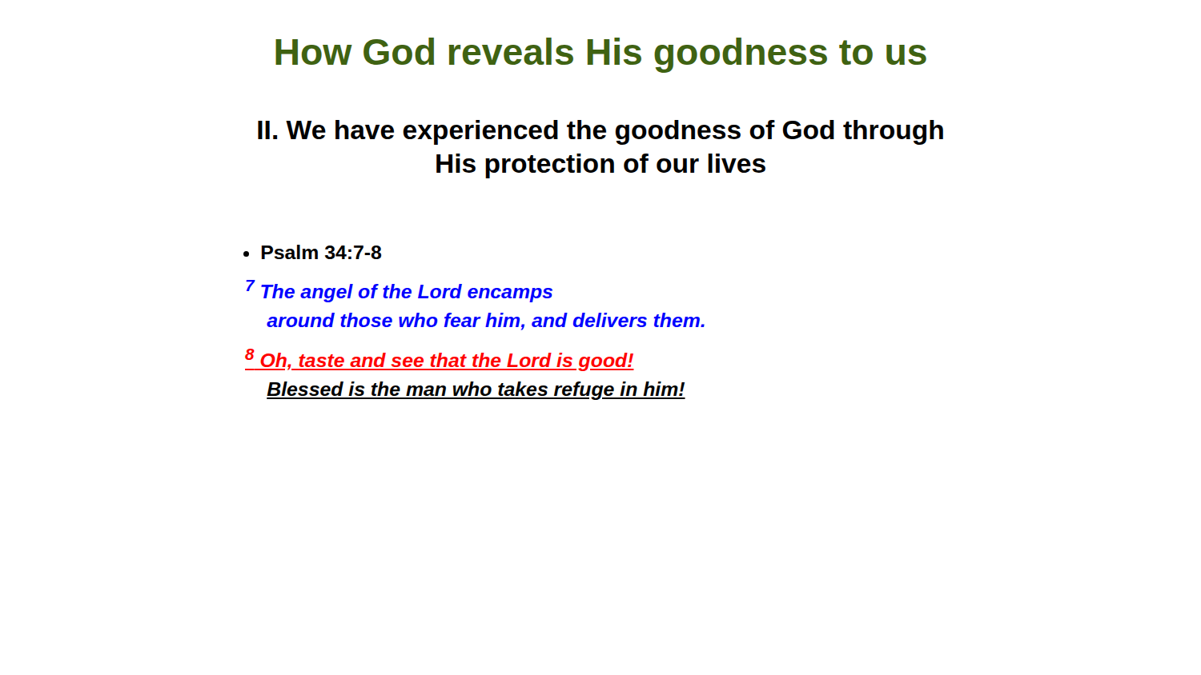How God reveals His goodness to us
II. We have experienced the goodness of God through His protection of our lives
Psalm 34:7-8
7 The angel of the Lord encamps
around those who fear him, and delivers them.
8 Oh, taste and see that the Lord is good!
Blessed is the man who takes refuge in him!